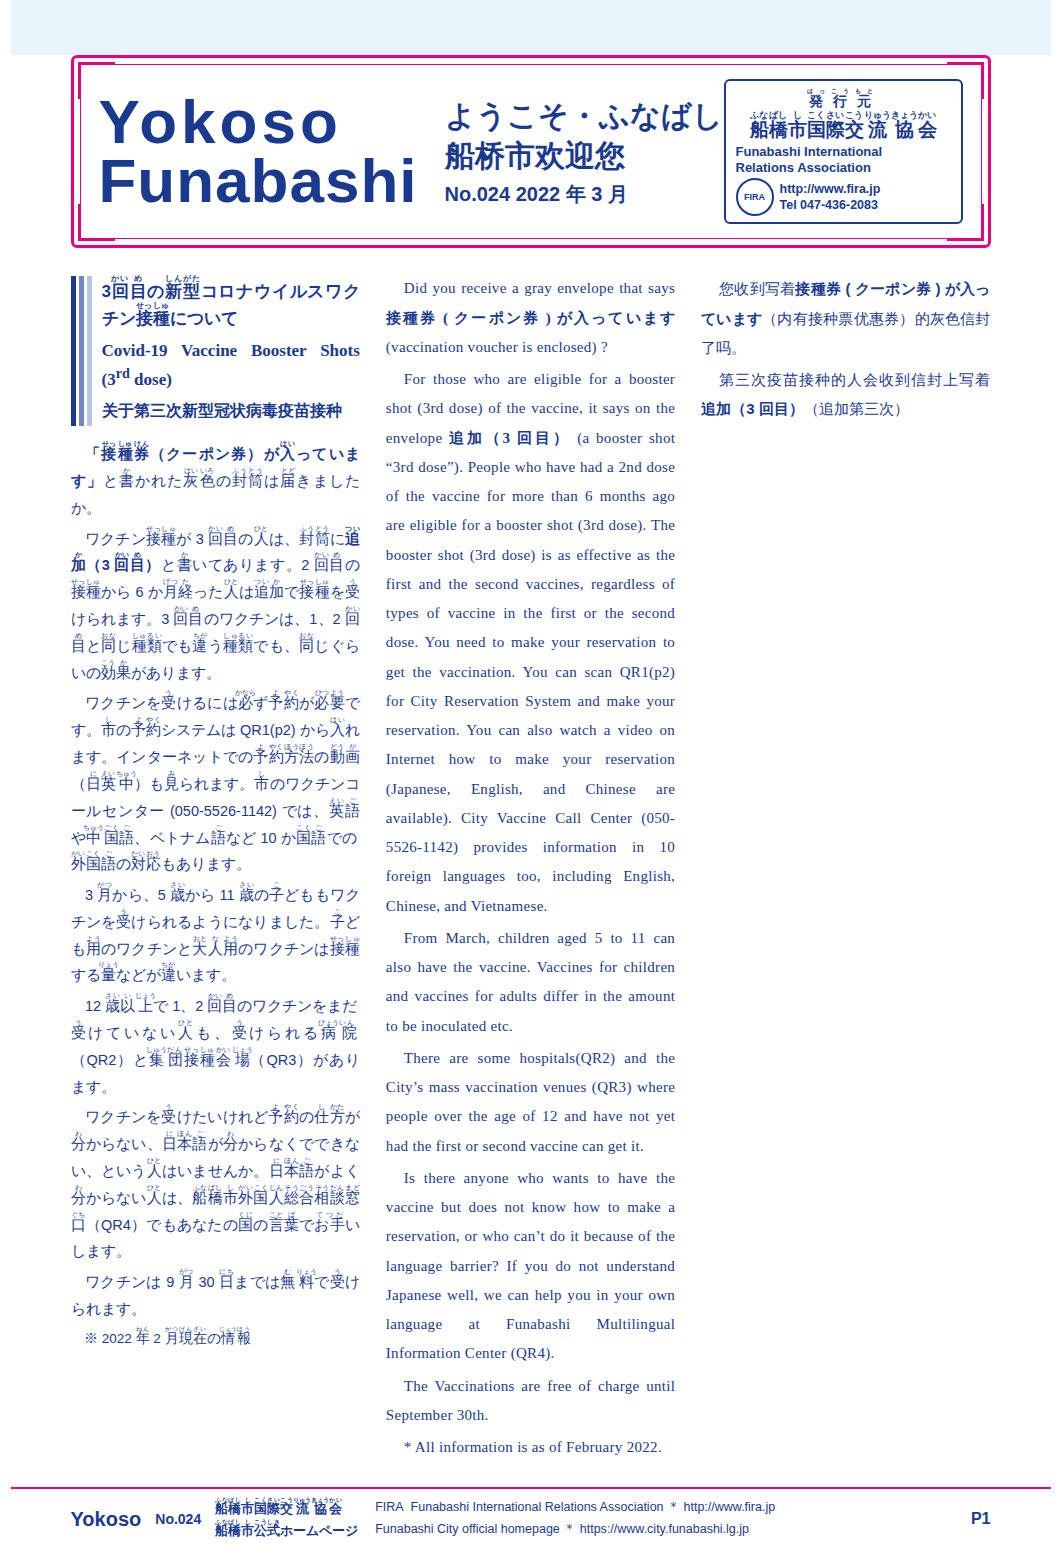Yokoso
Funabashi
ようこそ・ふなばし
船桥市欢迎您 No.024 2022 年 3 月
発行元
船橋市国際交流協会
Funabashi International
Relations Association
FIRA
http://www.fira.jp
Tel 047-436-2083
3回目の新型コロナウイルスワクチン接種について Covid-19 Vaccine Booster Shots (3rd dose) 关于第三次新型冠状病毒疫苗接种
「接種券（クーポン券）が入っています」と書かれた灰色の封筒は届きましたか。
ワクチン接種が 3 回目の人は、封筒に追加（3 回目）と書いてあります。2 回目の接種から 6 か月経った人は追加で接種を受けられます。3 回目のワクチンは、1、2 回目と同じ種類でも違う種類でも、同じぐらいの効果があります。
ワクチンを受けるには必ず予約が必要です。市の予約システムは QR1(p2) から入れます。インターネットでの予約方法の動画（日英中）も見られます。市のワクチンコールセンター (050-5526-1142) では、英語や中国語、ベトナム語など 10 か国語での外国語の対応もあります。
3 月から、5 歳から 11 歳の子どももワクチンを受けられるようになりました。子ども用のワクチンと大人用のワクチンは接種する量などが違います。
12 歳以上で 1、2 回目のワクチンをまだ受けていない人も、受けられる病院（QR2）と集団接種会場（QR3）があります。
ワクチンを受けたいけれど予約の仕方が分からない、日本語が分からなくでできない、という人はいませんか。日本語がよく分からない人は、船橋市外国人総合相談窓口（QR4）でもあなたの国の言葉でお手いします。
ワクチンは 9 月 30 日までは無料で受けられます。
※ 2022 年 2 月現在の情報
Did you receive a gray envelope that says 接種券 ( クーポン券 ) が入っています (vaccination voucher is enclosed) ?
For those who are eligible for a booster shot (3rd dose) of the vaccine, it says on the envelope 追加（3 回目） (a booster shot “3rd dose”). People who have had a 2nd dose of the vaccine for more than 6 months ago are eligible for a booster shot (3rd dose). The booster shot (3rd dose) is as effective as the first and the second vaccines, regardless of types of vaccine in the first or the second dose. You need to make your reservation to get the vaccination. You can scan QR1(p2) for City Reservation System and make your reservation. You can also watch a video on Internet how to make your reservation (Japanese, English, and Chinese are available). City Vaccine Call Center (050-5526-1142) provides information in 10 foreign languages too, including English, Chinese, and Vietnamese.
From March, children aged 5 to 11 can also have the vaccine. Vaccines for children and vaccines for adults differ in the amount to be inoculated etc.
There are some hospitals(QR2) and the City’s mass vaccination venues (QR3) where people over the age of 12 and have not yet had the first or second vaccine can get it.
Is there anyone who wants to have the vaccine but does not know how to make a reservation, or who can’t do it because of the language barrier? If you do not understand Japanese well, we can help you in your own language at Funabashi Multilingual Information Center (QR4).
The Vaccinations are free of charge until September 30th.
* All information is as of February 2022.
您收到写着接種券 ( クーポン券 ) が入っています（内有接种票优惠券）的灰色信封了吗。
第三次疫苗接种的人会收到信封上写着 追加（3 回目）（追加第三次）
Yokoso
No.024
船橋市国際交流協会
FIRA Funabashi International Relations Association ＊ http://www.fira.jp
船橋市公式ホームページ
Funabashi City official homepage ＊ https://www.city.funabashi.lg.jp
P1